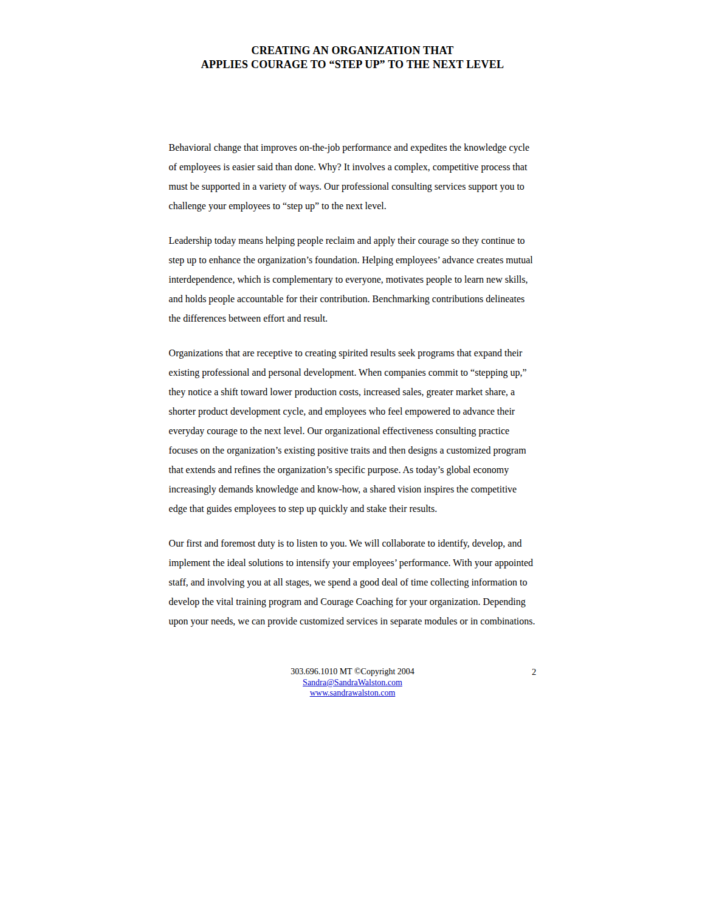CREATING AN ORGANIZATION THAT
APPLIES COURAGE TO “STEP UP” TO THE NEXT LEVEL
Behavioral change that improves on-the-job performance and expedites the knowledge cycle of employees is easier said than done. Why? It involves a complex, competitive process that must be supported in a variety of ways. Our professional consulting services support you to challenge your employees to “step up” to the next level.
Leadership today means helping people reclaim and apply their courage so they continue to step up to enhance the organization’s foundation. Helping employees’ advance creates mutual interdependence, which is complementary to everyone, motivates people to learn new skills, and holds people accountable for their contribution. Benchmarking contributions delineates the differences between effort and result.
Organizations that are receptive to creating spirited results seek programs that expand their existing professional and personal development. When companies commit to “stepping up,” they notice a shift toward lower production costs, increased sales, greater market share, a shorter product development cycle, and employees who feel empowered to advance their everyday courage to the next level. Our organizational effectiveness consulting practice focuses on the organization’s existing positive traits and then designs a customized program that extends and refines the organization’s specific purpose. As today’s global economy increasingly demands knowledge and know-how, a shared vision inspires the competitive edge that guides employees to step up quickly and stake their results.
Our first and foremost duty is to listen to you. We will collaborate to identify, develop, and implement the ideal solutions to intensify your employees’ performance. With your appointed staff, and involving you at all stages, we spend a good deal of time collecting information to develop the vital training program and Courage Coaching for your organization. Depending upon your needs, we can provide customized services in separate modules or in combinations.
303.696.1010 MT ©Copyright 2004
Sandra@SandraWalston.com
www.sandrawalston.com
2